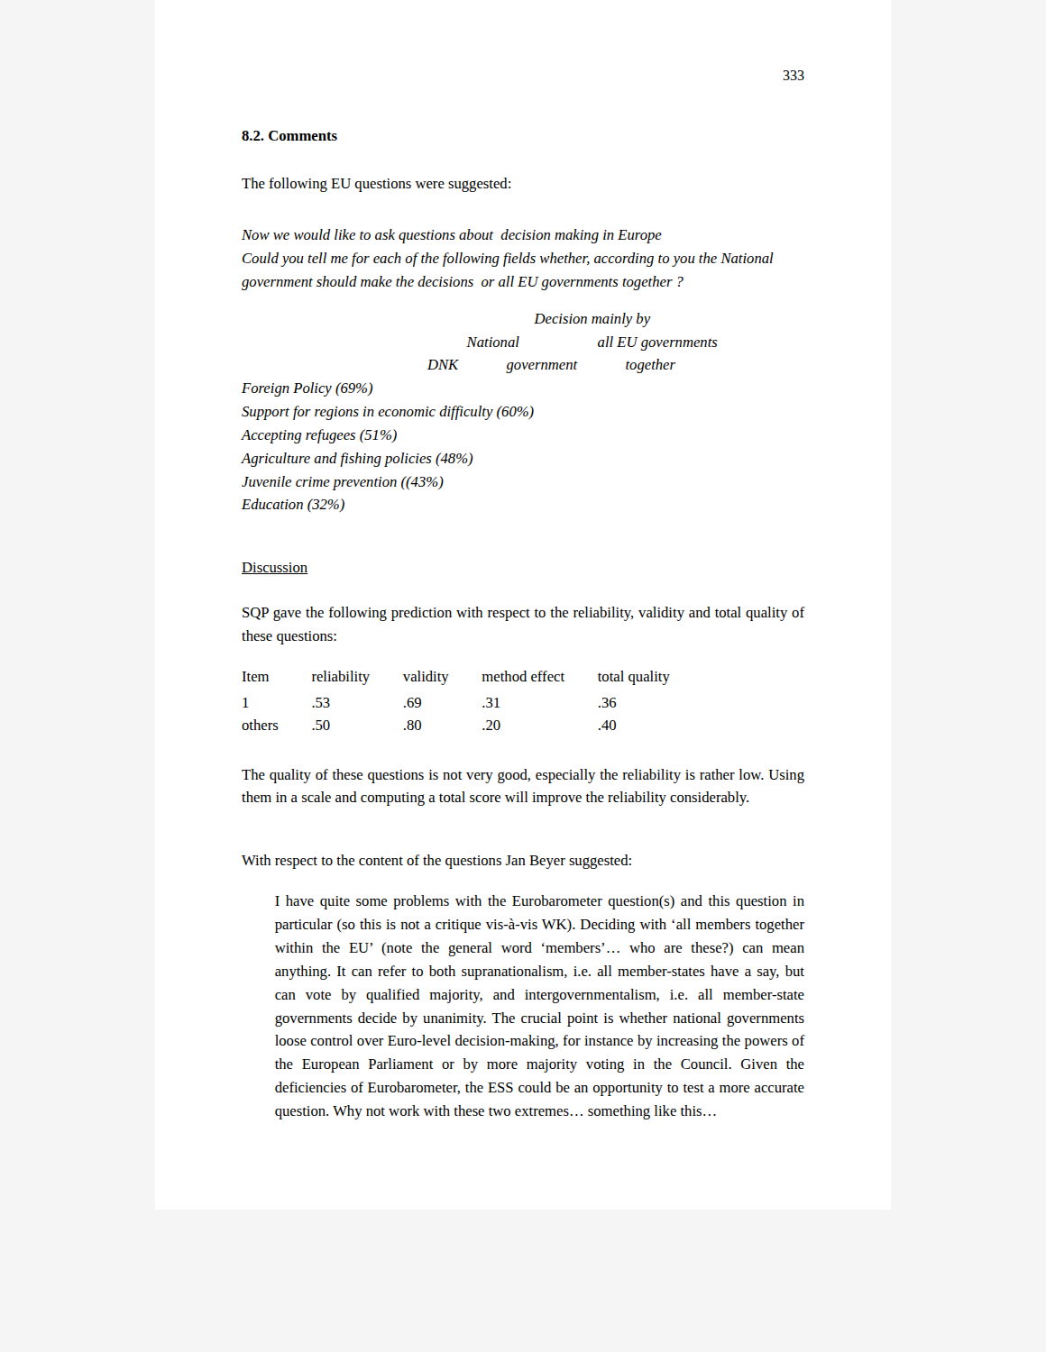333
8.2. Comments
The following EU questions were suggested:
Now we would like to ask questions about decision making in Europe
Could you tell me for each of the following fields whether, according to you the National government should make the decisions or all EU governments together ?
Decision mainly by National all EU governments DNK government together
Foreign Policy (69%)
Support for regions in economic difficulty (60%)
Accepting refugees (51%)
Agriculture and fishing policies (48%)
Juvenile crime prevention ((43%)
Education (32%)
Discussion
SQP gave the following prediction with respect to the reliability, validity and total quality of these questions:
| Item | reliability | validity | method effect | total quality |
| --- | --- | --- | --- | --- |
| 1 | .53 | .69 | .31 | .36 |
| others | .50 | .80 | .20 | .40 |
The quality of these questions is not very good, especially the reliability is rather low. Using them in a scale and computing a total score will improve the reliability considerably.
With respect to the content of the questions Jan Beyer suggested:
I have quite some problems with the Eurobarometer question(s) and this question in particular (so this is not a critique vis-à-vis WK). Deciding with ‘all members together within the EU’ (note the general word ‘members’… who are these?) can mean anything. It can refer to both supranationalism, i.e. all member-states have a say, but can vote by qualified majority, and intergovernmentalism, i.e. all member-state governments decide by unanimity. The crucial point is whether national governments loose control over Euro-level decision-making, for instance by increasing the powers of the European Parliament or by more majority voting in the Council. Given the deficiencies of Eurobarometer, the ESS could be an opportunity to test a more accurate question. Why not work with these two extremes… something like this…